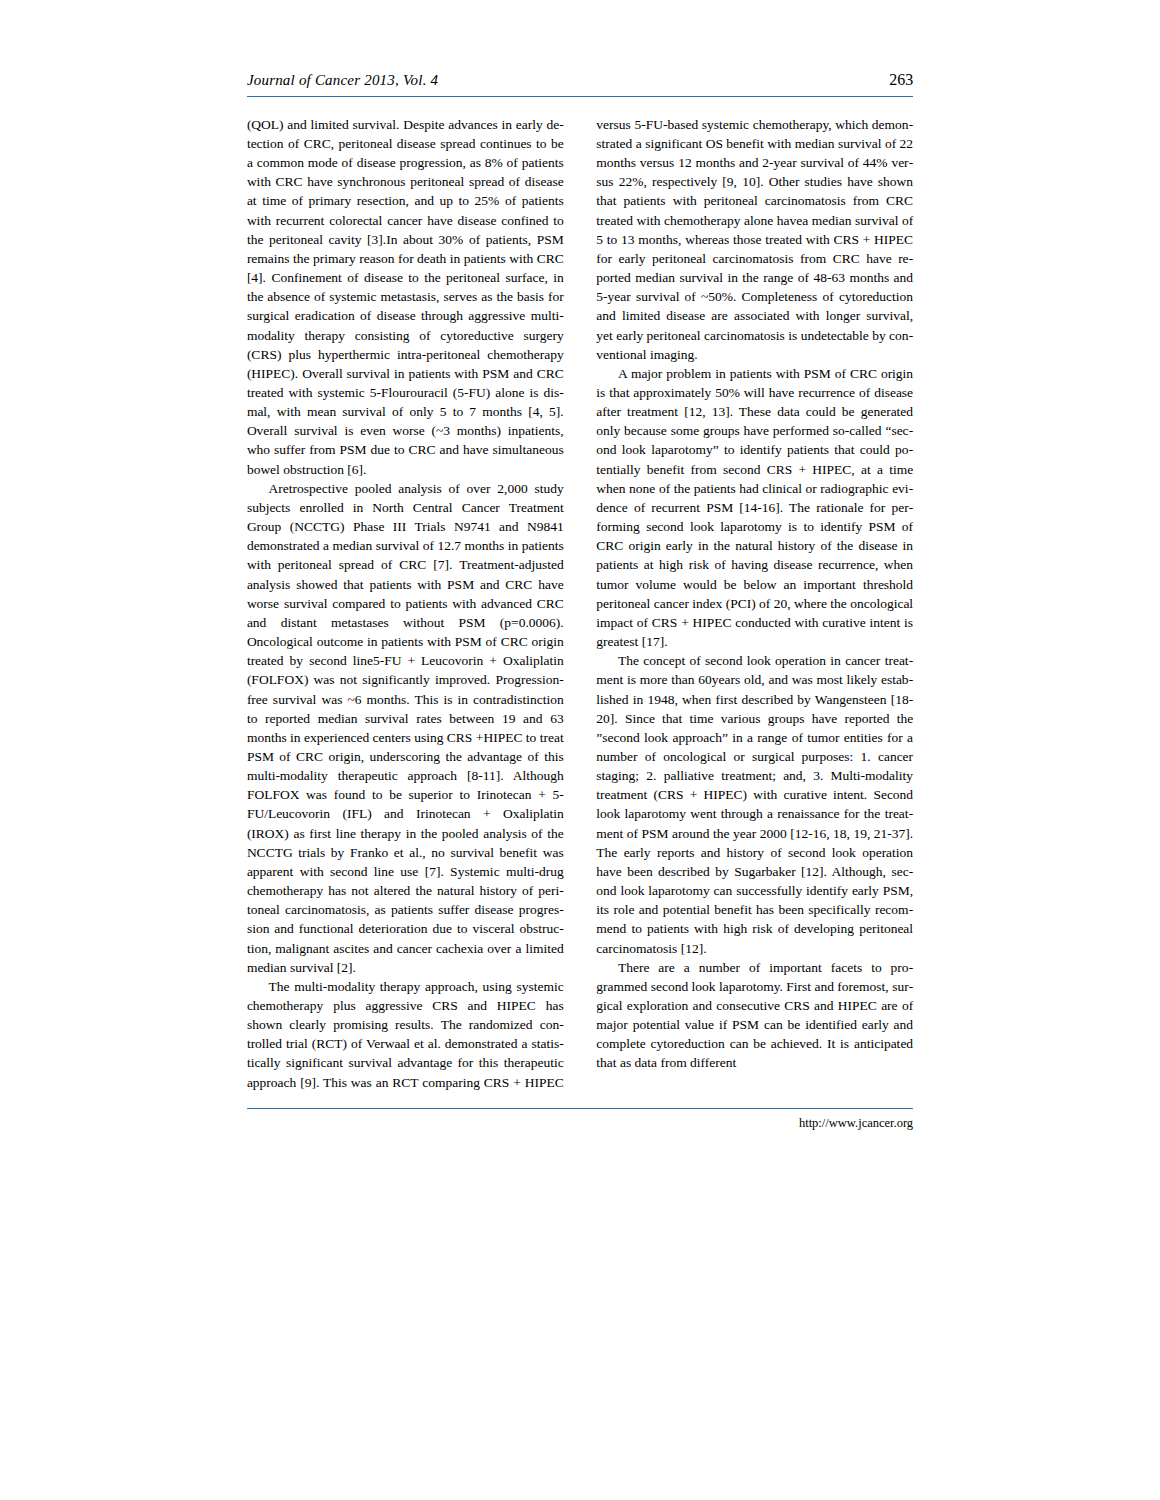Journal of Cancer 2013, Vol. 4
263
(QOL) and limited survival. Despite advances in early detection of CRC, peritoneal disease spread continues to be a common mode of disease progression, as 8% of patients with CRC have synchronous peritoneal spread of disease at time of primary resection, and up to 25% of patients with recurrent colorectal cancer have disease confined to the peritoneal cavity [3].In about 30% of patients, PSM remains the primary reason for death in patients with CRC [4]. Confinement of disease to the peritoneal surface, in the absence of systemic metastasis, serves as the basis for surgical eradication of disease through aggressive multi-modality therapy consisting of cytoreductive surgery (CRS) plus hyperthermic intra-peritoneal chemotherapy (HIPEC). Overall survival in patients with PSM and CRC treated with systemic 5-Flourouracil (5-FU) alone is dismal, with mean survival of only 5 to 7 months [4, 5]. Overall survival is even worse (~3 months) inpatients, who suffer from PSM due to CRC and have simultaneous bowel obstruction [6].
Aretrospective pooled analysis of over 2,000 study subjects enrolled in North Central Cancer Treatment Group (NCCTG) Phase III Trials N9741 and N9841 demonstrated a median survival of 12.7 months in patients with peritoneal spread of CRC [7]. Treatment-adjusted analysis showed that patients with PSM and CRC have worse survival compared to patients with advanced CRC and distant metastases without PSM (p=0.0006). Oncological outcome in patients with PSM of CRC origin treated by second line5-FU + Leucovorin + Oxaliplatin (FOLFOX) was not significantly improved. Progression-free survival was ~6 months. This is in contradistinction to reported median survival rates between 19 and 63 months in experienced centers using CRS +HIPEC to treat PSM of CRC origin, underscoring the advantage of this multi-modality therapeutic approach [8-11]. Although FOLFOX was found to be superior to Irinotecan + 5-FU/Leucovorin (IFL) and Irinotecan + Oxaliplatin (IROX) as first line therapy in the pooled analysis of the NCCTG trials by Franko et al., no survival benefit was apparent with second line use [7]. Systemic multi-drug chemotherapy has not altered the natural history of peritoneal carcinomatosis, as patients suffer disease progression and functional deterioration due to visceral obstruction, malignant ascites and cancer cachexia over a limited median survival [2].
The multi-modality therapy approach, using systemic chemotherapy plus aggressive CRS and HIPEC has shown clearly promising results. The randomized controlled trial (RCT) of Verwaal et al. demonstrated a statistically significant survival advantage for this therapeutic approach [9]. This was an RCT comparing CRS + HIPEC versus 5-FU-based systemic chemotherapy, which demonstrated a significant OS benefit with median survival of 22 months versus 12 months and 2-year survival of 44% versus 22%, respectively [9, 10]. Other studies have shown that patients with peritoneal carcinomatosis from CRC treated with chemotherapy alone havea median survival of 5 to 13 months, whereas those treated with CRS + HIPEC for early peritoneal carcinomatosis from CRC have reported median survival in the range of 48-63 months and 5-year survival of ~50%. Completeness of cytoreduction and limited disease are associated with longer survival, yet early peritoneal carcinomatosis is undetectable by conventional imaging.
A major problem in patients with PSM of CRC origin is that approximately 50% will have recurrence of disease after treatment [12, 13]. These data could be generated only because some groups have performed so-called “second look laparotomy” to identify patients that could potentially benefit from second CRS + HIPEC, at a time when none of the patients had clinical or radiographic evidence of recurrent PSM [14-16]. The rationale for performing second look laparotomy is to identify PSM of CRC origin early in the natural history of the disease in patients at high risk of having disease recurrence, when tumor volume would be below an important threshold peritoneal cancer index (PCI) of 20, where the oncological impact of CRS + HIPEC conducted with curative intent is greatest [17].
The concept of second look operation in cancer treatment is more than 60years old, and was most likely established in 1948, when first described by Wangensteen [18-20]. Since that time various groups have reported the ”second look approach” in a range of tumor entities for a number of oncological or surgical purposes: 1. cancer staging; 2. palliative treatment; and, 3. Multi-modality treatment (CRS + HIPEC) with curative intent. Second look laparotomy went through a renaissance for the treatment of PSM around the year 2000 [12-16, 18, 19, 21-37]. The early reports and history of second look operation have been described by Sugarbaker [12]. Although, second look laparotomy can successfully identify early PSM, its role and potential benefit has been specifically recommend to patients with high risk of developing peritoneal carcinomatosis [12].
There are a number of important facets to programmed second look laparotomy. First and foremost, surgical exploration and consecutive CRS and HIPEC are of major potential value if PSM can be identified early and complete cytoreduction can be achieved. It is anticipated that as data from different
http://www.jcancer.org